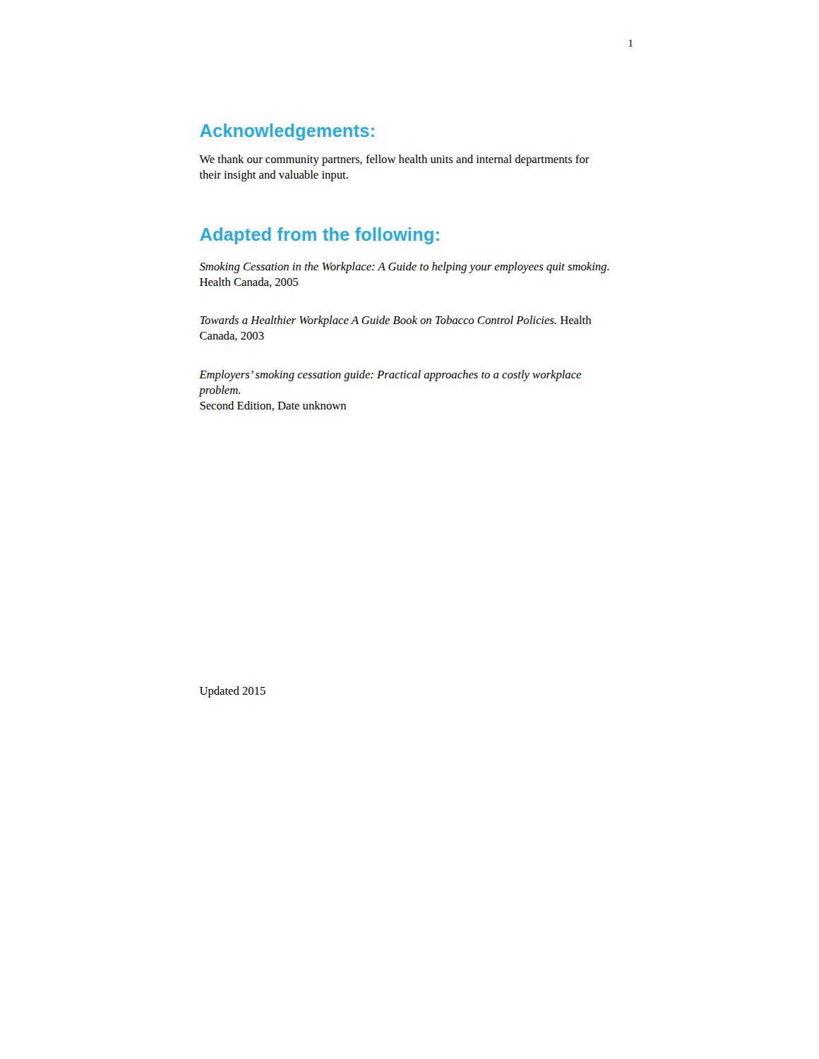1
Acknowledgements:
We thank our community partners, fellow health units and internal departments for their insight and valuable input.
Adapted from the following:
Smoking Cessation in the Workplace: A Guide to helping your employees quit smoking.
Health Canada, 2005
Towards a Healthier Workplace A Guide Book on Tobacco Control Policies. Health Canada, 2003
Employers’ smoking cessation guide: Practical approaches to a costly workplace problem.
Second Edition, Date unknown
Updated 2015